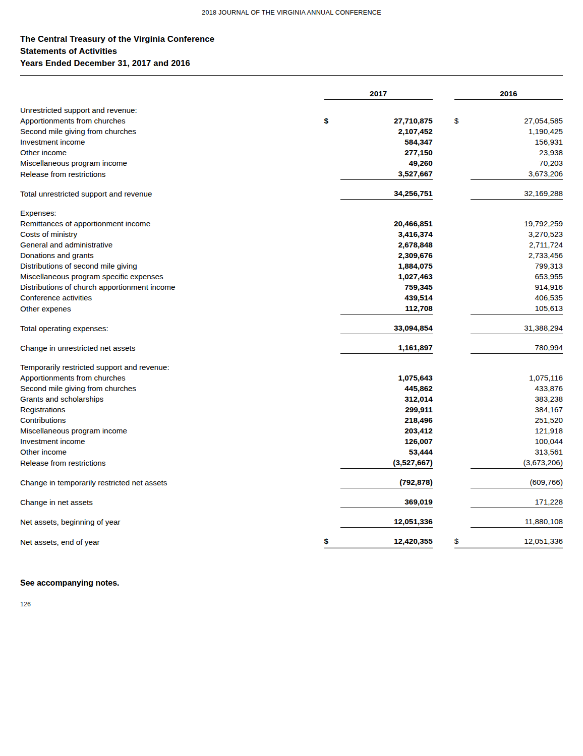2018 JOURNAL OF THE VIRGINIA ANNUAL CONFERENCE
The Central Treasury of the Virginia Conference Statements of Activities Years Ended December 31, 2017 and 2016
| | 2017 | | 2016 |
| --- | --- | --- | --- |
| Unrestricted support and revenue: | | | | | |
| Apportionments from churches | $ | 27,710,875 | | $ | 27,054,585 |
| Second mile giving from churches | | 2,107,452 | | | 1,190,425 |
| Investment income | | 584,347 | | | 156,931 |
| Other income | | 277,150 | | | 23,938 |
| Miscellaneous program income | | 49,260 | | | 70,203 |
| Release from restrictions | | 3,527,667 | | | 3,673,206 |
| Total unrestricted support and revenue | | 34,256,751 | | | 32,169,288 |
| Expenses: | | | | | |
| Remittances of apportionment income | | 20,466,851 | | | 19,792,259 |
| Costs of ministry | | 3,416,374 | | | 3,270,523 |
| General and administrative | | 2,678,848 | | | 2,711,724 |
| Donations and grants | | 2,309,676 | | | 2,733,456 |
| Distributions of second mile giving | | 1,884,075 | | | 799,313 |
| Miscellaneous program specific expenses | | 1,027,463 | | | 653,955 |
| Distributions of church apportionment income | | 759,345 | | | 914,916 |
| Conference activities | | 439,514 | | | 406,535 |
| Other expenes | | 112,708 | | | 105,613 |
| Total operating expenses: | | 33,094,854 | | | 31,388,294 |
| Change in unrestricted net assets | | 1,161,897 | | | 780,994 |
| Temporarily restricted support and revenue: | | | | | |
| Apportionments from churches | | 1,075,643 | | | 1,075,116 |
| Second mile giving from churches | | 445,862 | | | 433,876 |
| Grants and scholarships | | 312,014 | | | 383,238 |
| Registrations | | 299,911 | | | 384,167 |
| Contributions | | 218,496 | | | 251,520 |
| Miscellaneous program income | | 203,412 | | | 121,918 |
| Investment income | | 126,007 | | | 100,044 |
| Other income | | 53,444 | | | 313,561 |
| Release from restrictions | | (3,527,667) | | | (3,673,206) |
| Change in temporarily restricted net assets | | (792,878) | | | (609,766) |
| Change in net assets | | 369,019 | | | 171,228 |
| Net assets, beginning of year | | 12,051,336 | | | 11,880,108 |
| Net assets, end of year | $ | 12,420,355 | | $ | 12,051,336 |
See accompanying notes.
126